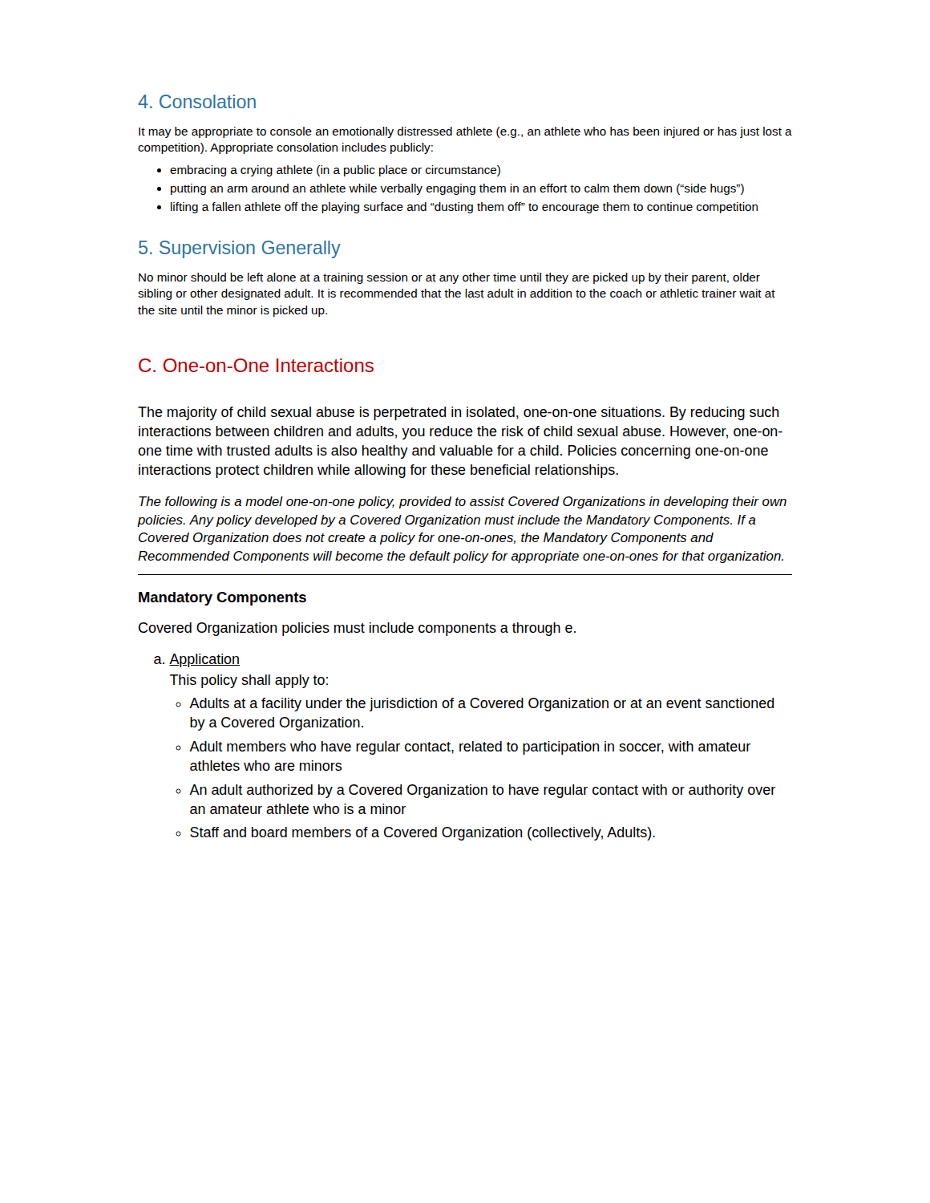4. Consolation
It may be appropriate to console an emotionally distressed athlete (e.g., an athlete who has been injured or has just lost a competition). Appropriate consolation includes publicly:
embracing a crying athlete (in a public place or circumstance)
putting an arm around an athlete while verbally engaging them in an effort to calm them down (“side hugs”)
lifting a fallen athlete off the playing surface and “dusting them off” to encourage them to continue competition
5. Supervision Generally
No minor should be left alone at a training session or at any other time until they are picked up by their parent, older sibling or other designated adult. It is recommended that the last adult in addition to the coach or athletic trainer wait at the site until the minor is picked up.
C. One-on-One Interactions
The majority of child sexual abuse is perpetrated in isolated, one-on-one situations. By reducing such interactions between children and adults, you reduce the risk of child sexual abuse. However, one-on-one time with trusted adults is also healthy and valuable for a child. Policies concerning one-on-one interactions protect children while allowing for these beneficial relationships.
The following is a model one-on-one policy, provided to assist Covered Organizations in developing their own policies. Any policy developed by a Covered Organization must include the Mandatory Components. If a Covered Organization does not create a policy for one-on-ones, the Mandatory Components and Recommended Components will become the default policy for appropriate one-on-ones for that organization.
Mandatory Components
Covered Organization policies must include components a through e.
Application
This policy shall apply to:
Adults at a facility under the jurisdiction of a Covered Organization or at an event sanctioned by a Covered Organization.
Adult members who have regular contact, related to participation in soccer, with amateur athletes who are minors
An adult authorized by a Covered Organization to have regular contact with or authority over an amateur athlete who is a minor
Staff and board members of a Covered Organization (collectively, Adults).